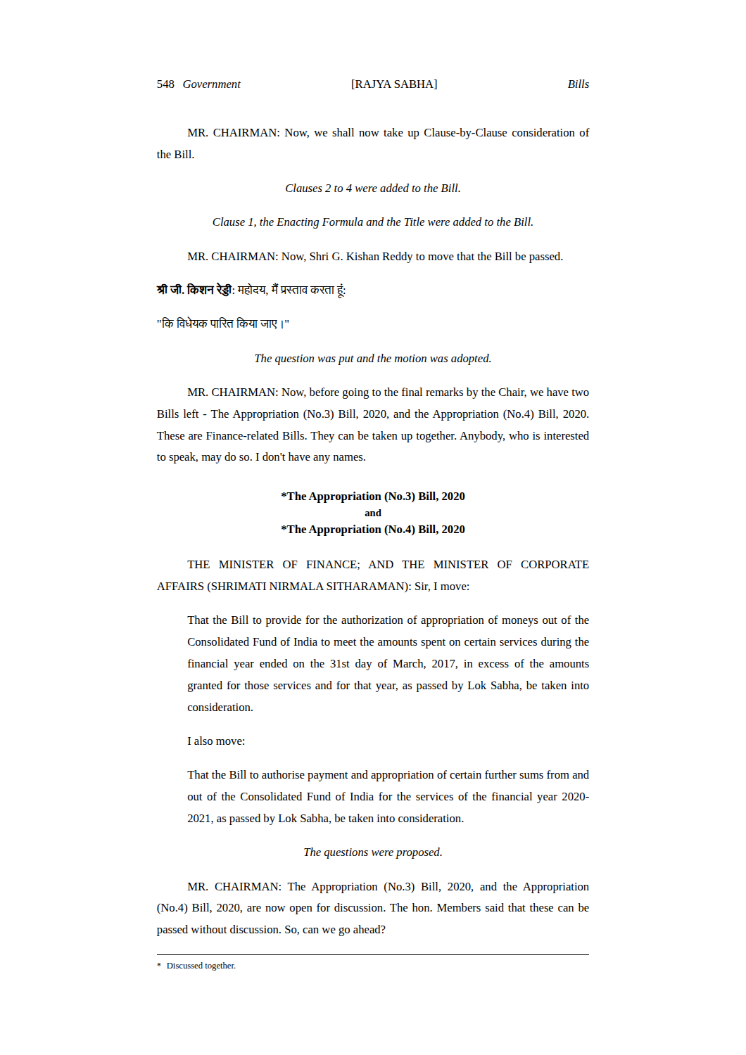548 Government [RAJYA SABHA] Bills
MR. CHAIRMAN: Now, we shall now take up Clause-by-Clause consideration of the Bill.
Clauses 2 to 4 were added to the Bill.
Clause 1, the Enacting Formula and the Title were added to the Bill.
MR. CHAIRMAN: Now, Shri G. Kishan Reddy to move that the Bill be passed.
श्री जी. किशन रेड्डी: महोदय, मैं प्रस्ताव करता हूं:
"कि विधेयक पारित किया जाए।"
The question was put and the motion was adopted.
MR. CHAIRMAN: Now, before going to the final remarks by the Chair, we have two Bills left - The Appropriation (No.3) Bill, 2020, and the Appropriation (No.4) Bill, 2020. These are Finance-related Bills. They can be taken up together. Anybody, who is interested to speak, may do so. I don't have any names.
*The Appropriation (No.3) Bill, 2020 and *The Appropriation (No.4) Bill, 2020
THE MINISTER OF FINANCE; AND THE MINISTER OF CORPORATE AFFAIRS (SHRIMATI NIRMALA SITHARAMAN): Sir, I move:
That the Bill to provide for the authorization of appropriation of moneys out of the Consolidated Fund of India to meet the amounts spent on certain services during the financial year ended on the 31st day of March, 2017, in excess of the amounts granted for those services and for that year, as passed by Lok Sabha, be taken into consideration.
I also move:
That the Bill to authorise payment and appropriation of certain further sums from and out of the Consolidated Fund of India for the services of the financial year 2020-2021, as passed by Lok Sabha, be taken into consideration.
The questions were proposed.
MR. CHAIRMAN: The Appropriation (No.3) Bill, 2020, and the Appropriation (No.4) Bill, 2020, are now open for discussion. The hon. Members said that these can be passed without discussion. So, can we go ahead?
*Discussed together.